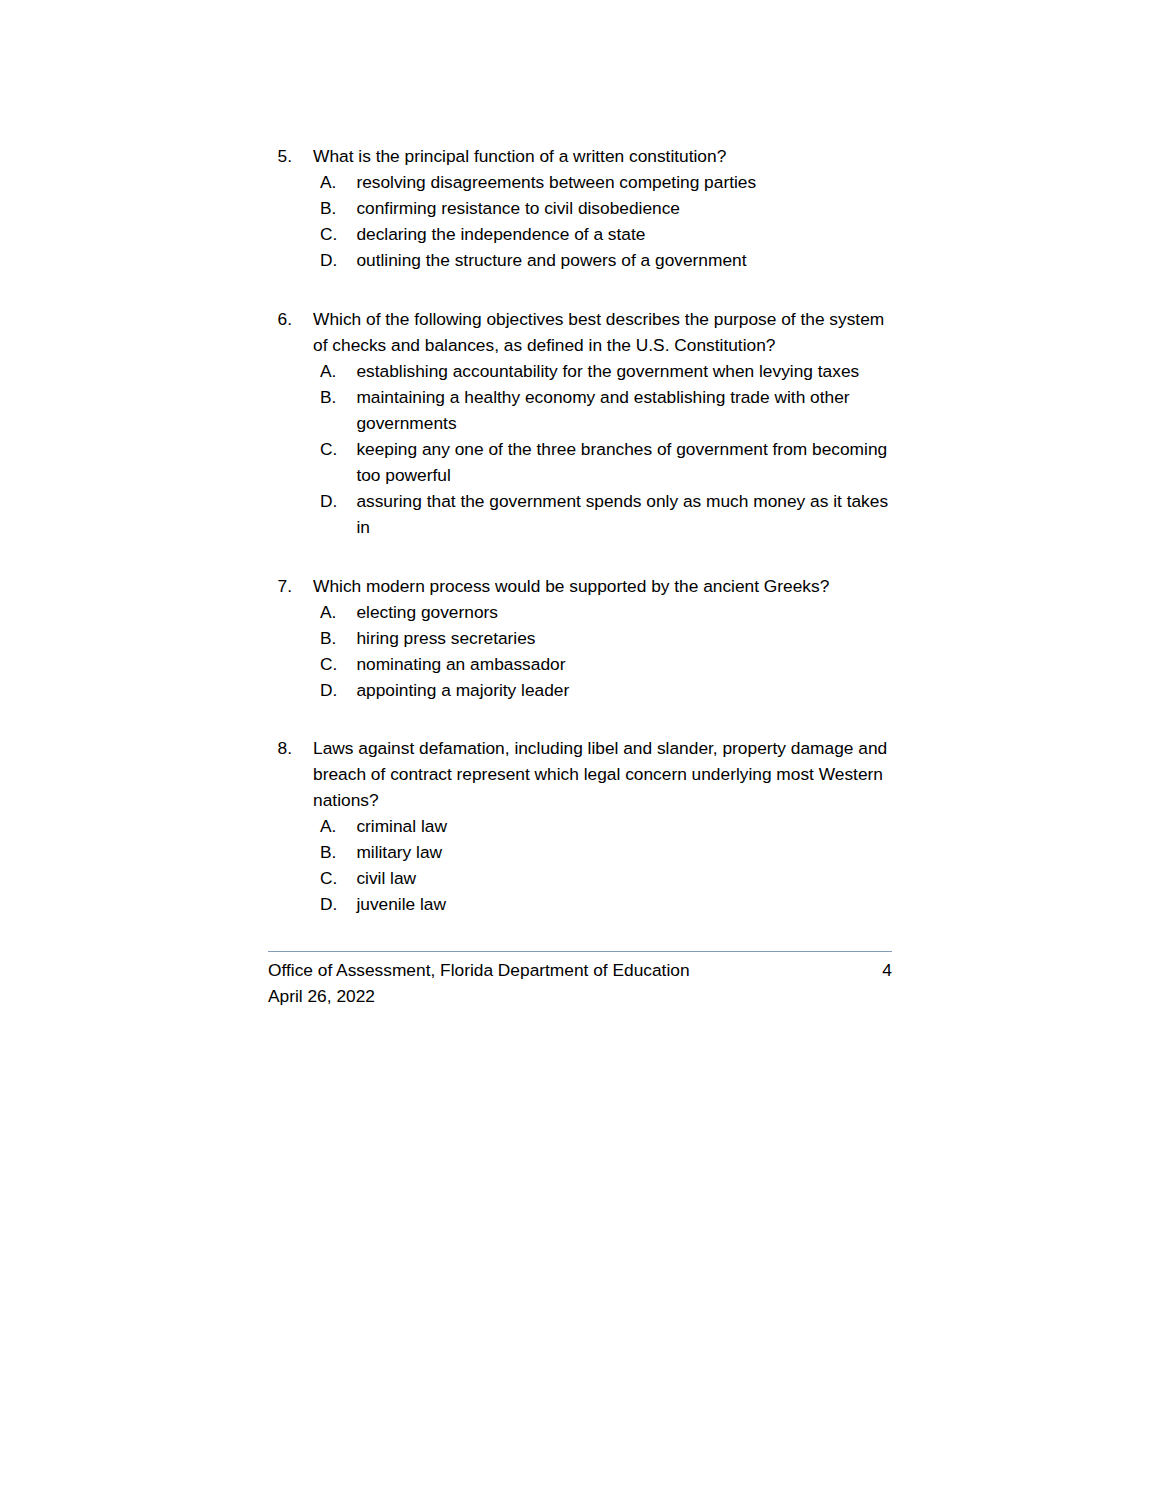What is the principal function of a written constitution?
resolving disagreements between competing parties
confirming resistance to civil disobedience
declaring the independence of a state
outlining the structure and powers of a government
Which of the following objectives best describes the purpose of the system of checks and balances, as defined in the U.S. Constitution?
establishing accountability for the government when levying taxes
maintaining a healthy economy and establishing trade with other governments
keeping any one of the three branches of government from becoming too powerful
assuring that the government spends only as much money as it takes in
Which modern process would be supported by the ancient Greeks?
electing governors
hiring press secretaries
nominating an ambassador
appointing a majority leader
Laws against defamation, including libel and slander, property damage and breach of contract represent which legal concern underlying most Western nations?
criminal law
military law
civil law
juvenile law
Office of Assessment, Florida Department of Education April 26, 2022
4